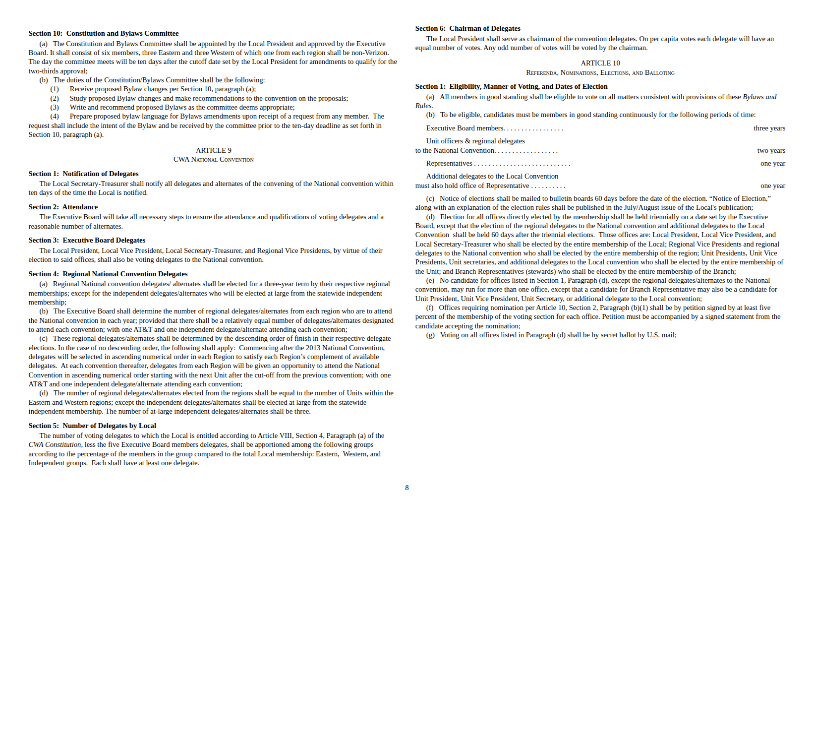Section 10: Constitution and Bylaws Committee
(a) The Constitution and Bylaws Committee shall be appointed by the Local President and approved by the Executive Board. It shall consist of six members, three Eastern and three Western of which one from each region shall be non-Verizon. The day the committee meets will be ten days after the cutoff date set by the Local President for amendments to qualify for the two-thirds approval;
(b) The duties of the Constitution/Bylaws Committee shall be the following:
(1) Receive proposed Bylaw changes per Section 10, paragraph (a);
(2) Study proposed Bylaw changes and make recommendations to the convention on the proposals;
(3) Write and recommend proposed Bylaws as the committee deems appropriate;
(4) Prepare proposed bylaw language for Bylaws amendments upon receipt of a request from any member. The request shall include the intent of the Bylaw and be received by the committee prior to the ten-day deadline as set forth in Section 10, paragraph (a).
Article 9
CWA National Convention
Section 1: Notification of Delegates
The Local Secretary-Treasurer shall notify all delegates and alternates of the convening of the National convention within ten days of the time the Local is notified.
Section 2: Attendance
The Executive Board will take all necessary steps to ensure the attendance and qualifications of voting delegates and a reasonable number of alternates.
Section 3: Executive Board Delegates
The Local President, Local Vice President, Local Secretary-Treasurer, and Regional Vice Presidents, by virtue of their election to said offices, shall also be voting delegates to the National convention.
Section 4: Regional National Convention Delegates
(a) Regional National convention delegates/ alternates shall be elected for a three-year term by their respective regional memberships; except for the independent delegates/alternates who will be elected at large from the statewide independent membership;
(b) The Executive Board shall determine the number of regional delegates/alternates from each region who are to attend the National convention in each year; provided that there shall be a relatively equal number of delegates/alternates designated to attend each convention; with one AT&T and one independent delegate/alternate attending each convention;
(c) These regional delegates/alternates shall be determined by the descending order of finish in their respective delegate elections. In the case of no descending order, the following shall apply: Commencing after the 2013 National Convention, delegates will be selected in ascending numerical order in each Region to satisfy each Region’s complement of available delegates. At each convention thereafter, delegates from each Region will be given an opportunity to attend the National Convention in ascending numerical order starting with the next Unit after the cut-off from the previous convention; with one AT&T and one independent delegate/alternate attending each convention;
(d) The number of regional delegates/alternates elected from the regions shall be equal to the number of Units within the Eastern and Western regions; except the independent delegates/alternates shall be elected at large from the statewide independent membership. The number of at-large independent delegates/alternates shall be three.
Section 5: Number of Delegates by Local
The number of voting delegates to which the Local is entitled according to Article VIII, Section 4, Paragraph (a) of the CWA Constitution, less the five Executive Board members delegates, shall be apportioned among the following groups according to the percentage of the members in the group compared to the total Local membership: Eastern, Western, and Independent groups. Each shall have at least one delegate.
Section 6: Chairman of Delegates
The Local President shall serve as chairman of the convention delegates. On per capita votes each delegate will have an equal number of votes. Any odd number of votes will be voted by the chairman.
Article 10
Referenda, Nominations, Elections, and Balloting
Section 1: Eligibility, Manner of Voting, and Dates of Election
(a) All members in good standing shall be eligible to vote on all matters consistent with provisions of these Bylaws and Rules.
(b) To be eligible, candidates must be members in good standing continuously for the following periods of time:
Executive Board members. . . . . . . . . . . . . . . . . three years Unit officers & regional delegates
to the National Convention. . . . . . . . . . . . . . . . . . two years Representatives . . . . . . . . . . . . . . . . . . . . . . . . . . . one year Additional delegates to the Local Convention
must also hold office of Representative . . . . . . . . . . one year
(c) Notice of elections shall be mailed to bulletin boards 60 days before the date of the election. “Notice of Election,” along with an explanation of the election rules shall be published in the July/August issue of the Local's publication;
(d) Election for all offices directly elected by the membership shall be held triennially on a date set by the Executive Board, except that the election of the regional delegates to the National convention and additional delegates to the Local Convention shall be held 60 days after the triennial elections. Those offices are: Local President, Local Vice President, and Local Secretary-Treasurer who shall be elected by the entire membership of the Local; Regional Vice Presidents and regional delegates to the National convention who shall be elected by the entire membership of the region; Unit Presidents, Unit Vice Presidents, Unit secretaries, and additional delegates to the Local convention who shall be elected by the entire membership of the Unit; and Branch Representatives (stewards) who shall be elected by the entire membership of the Branch;
(e) No candidate for offices listed in Section 1, Paragraph (d), except the regional delegates/alternates to the National convention, may run for more than one office, except that a candidate for Branch Representative may also be a candidate for Unit President, Unit Vice President, Unit Secretary, or additional delegate to the Local convention;
(f) Offices requiring nomination per Article 10, Section 2, Paragraph (b)(1) shall be by petition signed by at least five percent of the membership of the voting section for each office. Petition must be accompanied by a signed statement from the candidate accepting the nomination;
(g) Voting on all offices listed in Paragraph (d) shall be by secret ballot by U.S. mail;
8